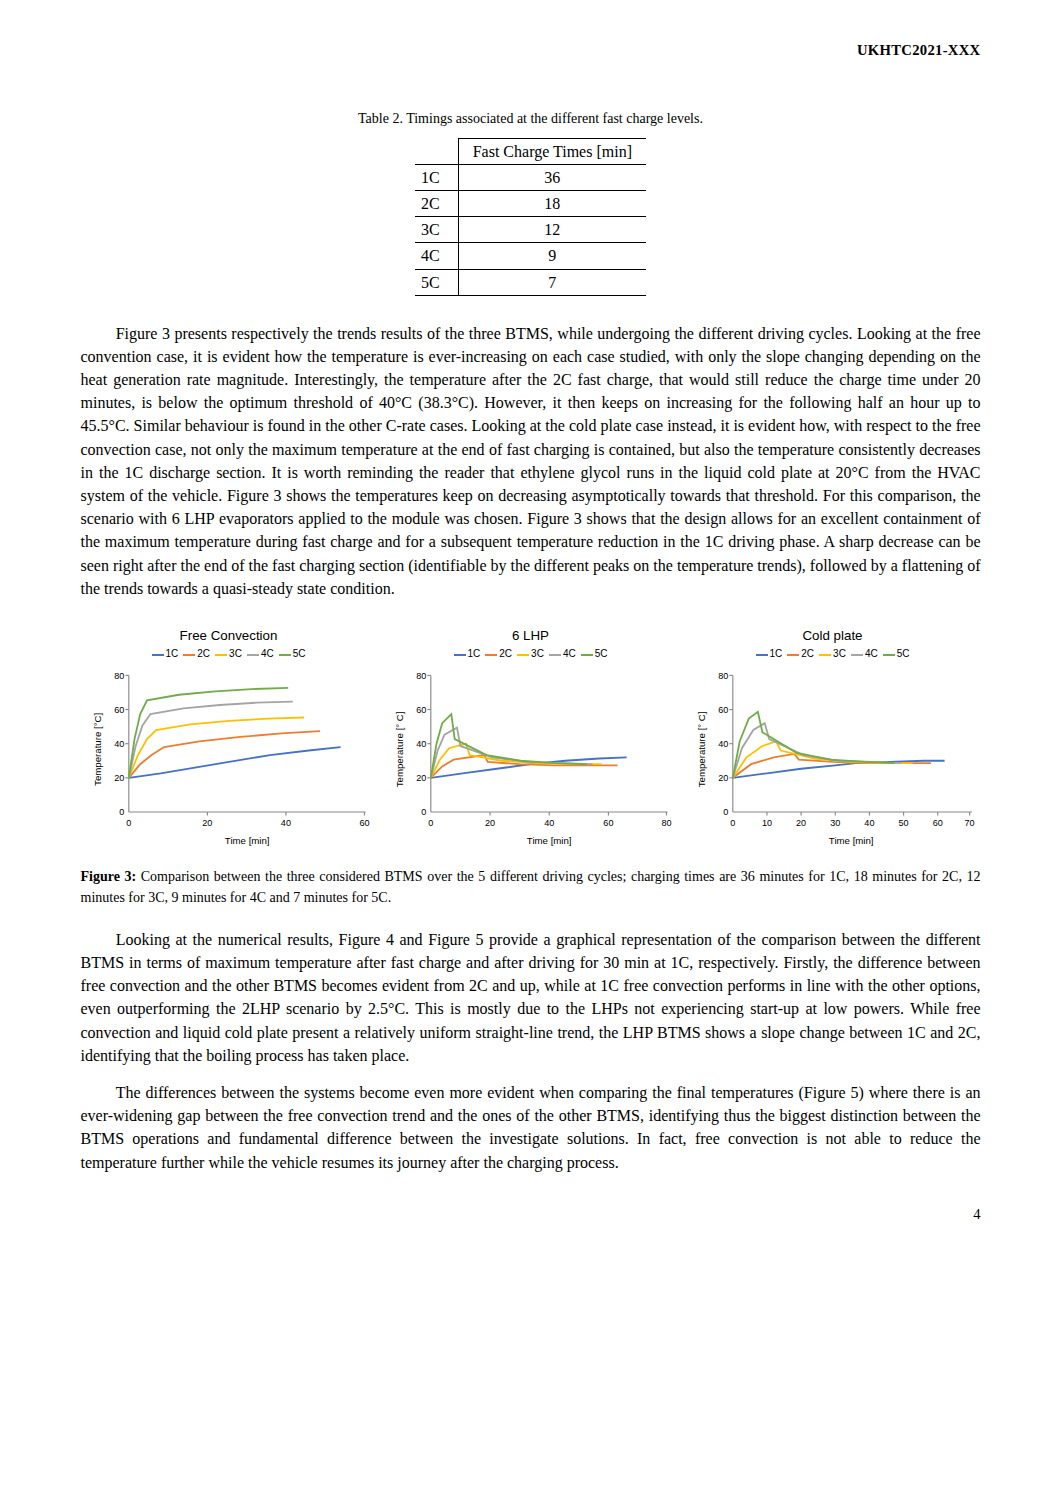UKHTC2021-XXX
Table 2. Timings associated at the different fast charge levels.
| | Fast Charge Times [min] |
| --- | --- |
| 1C | 36 |
| 2C | 18 |
| 3C | 12 |
| 4C | 9 |
| 5C | 7 |
Figure 3 presents respectively the trends results of the three BTMS, while undergoing the different driving cycles. Looking at the free convention case, it is evident how the temperature is ever-increasing on each case studied, with only the slope changing depending on the heat generation rate magnitude. Interestingly, the temperature after the 2C fast charge, that would still reduce the charge time under 20 minutes, is below the optimum threshold of 40°C (38.3°C). However, it then keeps on increasing for the following half an hour up to 45.5°C. Similar behaviour is found in the other C-rate cases. Looking at the cold plate case instead, it is evident how, with respect to the free convection case, not only the maximum temperature at the end of fast charging is contained, but also the temperature consistently decreases in the 1C discharge section. It is worth reminding the reader that ethylene glycol runs in the liquid cold plate at 20°C from the HVAC system of the vehicle. Figure 3 shows the temperatures keep on decreasing asymptotically towards that threshold. For this comparison, the scenario with 6 LHP evaporators applied to the module was chosen. Figure 3 shows that the design allows for an excellent containment of the maximum temperature during fast charge and for a subsequent temperature reduction in the 1C driving phase. A sharp decrease can be seen right after the end of the fast charging section (identifiable by the different peaks on the temperature trends), followed by a flattening of the trends towards a quasi-steady state condition.
Free Convection
1C 2C 3C 4C 5C
80 60 40 20 0 0 20 40 60 Temperature [°C] Time [min]
6 LHP
1C 2C 3C 4C 5C
80 60 40 20 0 0 20 40 60 80 Temperature [° C] Time [min]
Cold plate
1C 2C 3C 4C 5C
80 60 40 20 0 0 10 20 30 40 50 60 70 Temperature [° C] Time [min]
Figure 3: Comparison between the three considered BTMS over the 5 different driving cycles; charging times are 36 minutes for 1C, 18 minutes for 2C, 12 minutes for 3C, 9 minutes for 4C and 7 minutes for 5C.
Looking at the numerical results, Figure 4 and Figure 5 provide a graphical representation of the comparison between the different BTMS in terms of maximum temperature after fast charge and after driving for 30 min at 1C, respectively. Firstly, the difference between free convection and the other BTMS becomes evident from 2C and up, while at 1C free convection performs in line with the other options, even outperforming the 2LHP scenario by 2.5°C. This is mostly due to the LHPs not experiencing start-up at low powers. While free convection and liquid cold plate present a relatively uniform straight-line trend, the LHP BTMS shows a slope change between 1C and 2C, identifying that the boiling process has taken place.
The differences between the systems become even more evident when comparing the final temperatures (Figure 5) where there is an ever-widening gap between the free convection trend and the ones of the other BTMS, identifying thus the biggest distinction between the BTMS operations and fundamental difference between the investigate solutions. In fact, free convection is not able to reduce the temperature further while the vehicle resumes its journey after the charging process.
4